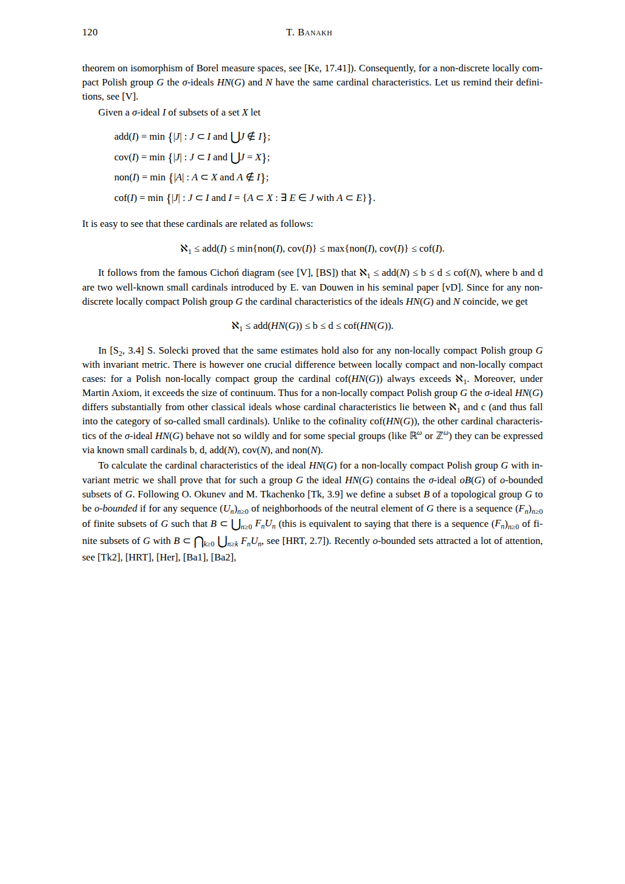120 T. Banakh
theorem on isomorphism of Borel measure spaces, see [Ke, 17.41]). Consequently, for a non-discrete locally compact Polish group G the σ-ideals HN(G) and N have the same cardinal characteristics. Let us remind their definitions, see [V].
Given a σ-ideal I of subsets of a set X let
add(I) = min {|J| : J ⊂ I and ⋃J ∉ I};
cov(I) = min {|J| : J ⊂ I and ⋃J = X};
non(I) = min {|A| : A ⊂ X and A ∉ I};
cof(I) = min {|J| : J ⊂ I and I = {A ⊂ X : ∃ E ∈ J with A ⊂ E}}.
It is easy to see that these cardinals are related as follows:
ℵ1 ≤ add(I) ≤ min{non(I), cov(I)} ≤ max{non(I), cov(I)} ≤ cof(I).
It follows from the famous Cichoń diagram (see [V], [BS]) that ℵ1 ≤ add(N) ≤ b ≤ d ≤ cof(N), where b and d are two well-known small cardinals introduced by E. van Douwen in his seminal paper [vD]. Since for any non-discrete locally compact Polish group G the cardinal characteristics of the ideals HN(G) and N coincide, we get
ℵ1 ≤ add(HN(G)) ≤ b ≤ d ≤ cof(HN(G)).
In [S2, 3.4] S. Solecki proved that the same estimates hold also for any non-locally compact Polish group G with invariant metric. There is however one crucial difference between locally compact and non-locally compact cases: for a Polish non-locally compact group the cardinal cof(HN(G)) always exceeds ℵ1. Moreover, under Martin Axiom, it exceeds the size of continuum. Thus for a non-locally compact Polish group G the σ-ideal HN(G) differs substantially from other classical ideals whose cardinal characteristics lie between ℵ1 and c (and thus fall into the category of so-called small cardinals). Unlike to the cofinality cof(HN(G)), the other cardinal characteristics of the σ-ideal HN(G) behave not so wildly and for some special groups (like ℝω or ℤω) they can be expressed via known small cardinals b, d, add(N), cov(N), and non(N).
To calculate the cardinal characteristics of the ideal HN(G) for a non-locally compact Polish group G with invariant metric we shall prove that for such a group G the ideal HN(G) contains the σ-ideal oB(G) of o-bounded subsets of G. Following O. Okunev and M. Tkachenko [Tk, 3.9] we define a subset B of a topological group G to be o-bounded if for any sequence (Un)n≥0 of neighborhoods of the neutral element of G there is a sequence (Fn)n≥0 of finite subsets of G such that B ⊂ ⋃n≥0 FnUn (this is equivalent to saying that there is a sequence (Fn)n≥0 of finite subsets of G with B ⊂ ⋂k≥0 ⋃n≥k FnUn, see [HRT, 2.7]). Recently o-bounded sets attracted a lot of attention, see [Tk2], [HRT], [Her], [Ba1], [Ba2],